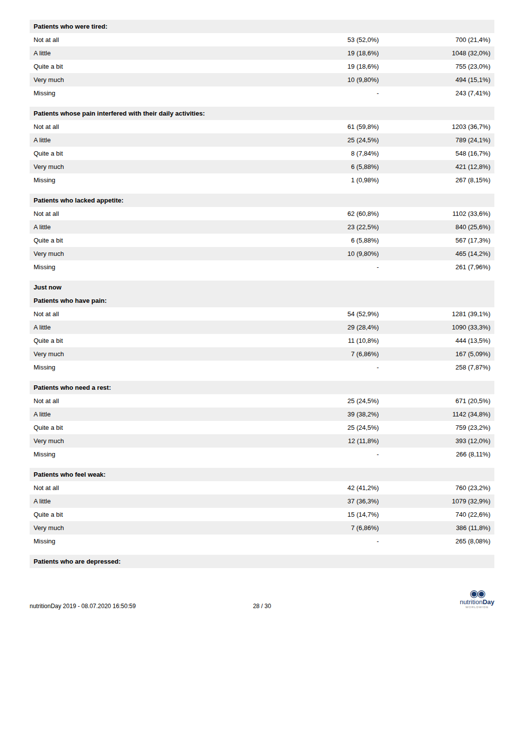| Patients who were tired: | | |
| Not at all | 53 (52,0%) | 700 (21,4%) |
| A little | 19 (18,6%) | 1048 (32,0%) |
| Quite a bit | 19 (18,6%) | 755 (23,0%) |
| Very much | 10 (9,80%) | 494 (15,1%) |
| Missing | - | 243 (7,41%) |
| Patients whose pain interfered with their daily activities: | | |
| Not at all | 61 (59,8%) | 1203 (36,7%) |
| A little | 25 (24,5%) | 789 (24,1%) |
| Quite a bit | 8 (7,84%) | 548 (16,7%) |
| Very much | 6 (5,88%) | 421 (12,8%) |
| Missing | 1 (0,98%) | 267 (8,15%) |
| Patients who lacked appetite: | | |
| Not at all | 62 (60,8%) | 1102 (33,6%) |
| A little | 23 (22,5%) | 840 (25,6%) |
| Quite a bit | 6 (5,88%) | 567 (17,3%) |
| Very much | 10 (9,80%) | 465 (14,2%) |
| Missing | - | 261 (7,96%) |
| Just now | | |
| Patients who have pain: | | |
| Not at all | 54 (52,9%) | 1281 (39,1%) |
| A little | 29 (28,4%) | 1090 (33,3%) |
| Quite a bit | 11 (10,8%) | 444 (13,5%) |
| Very much | 7 (6,86%) | 167 (5,09%) |
| Missing | - | 258 (7,87%) |
| Patients who need a rest: | | |
| Not at all | 25 (24,5%) | 671 (20,5%) |
| A little | 39 (38,2%) | 1142 (34,8%) |
| Quite a bit | 25 (24,5%) | 759 (23,2%) |
| Very much | 12 (11,8%) | 393 (12,0%) |
| Missing | - | 266 (8,11%) |
| Patients who feel weak: | | |
| Not at all | 42 (41,2%) | 760 (23,2%) |
| A little | 37 (36,3%) | 1079 (32,9%) |
| Quite a bit | 15 (14,7%) | 740 (22,6%) |
| Very much | 7 (6,86%) | 386 (11,8%) |
| Missing | - | 265 (8,08%) |
| Patients who are depressed: | | |
nutritionDay 2019 - 08.07.2020 16:50:59
28 / 30
◉◉
nutrition Day
WORLDWIDE